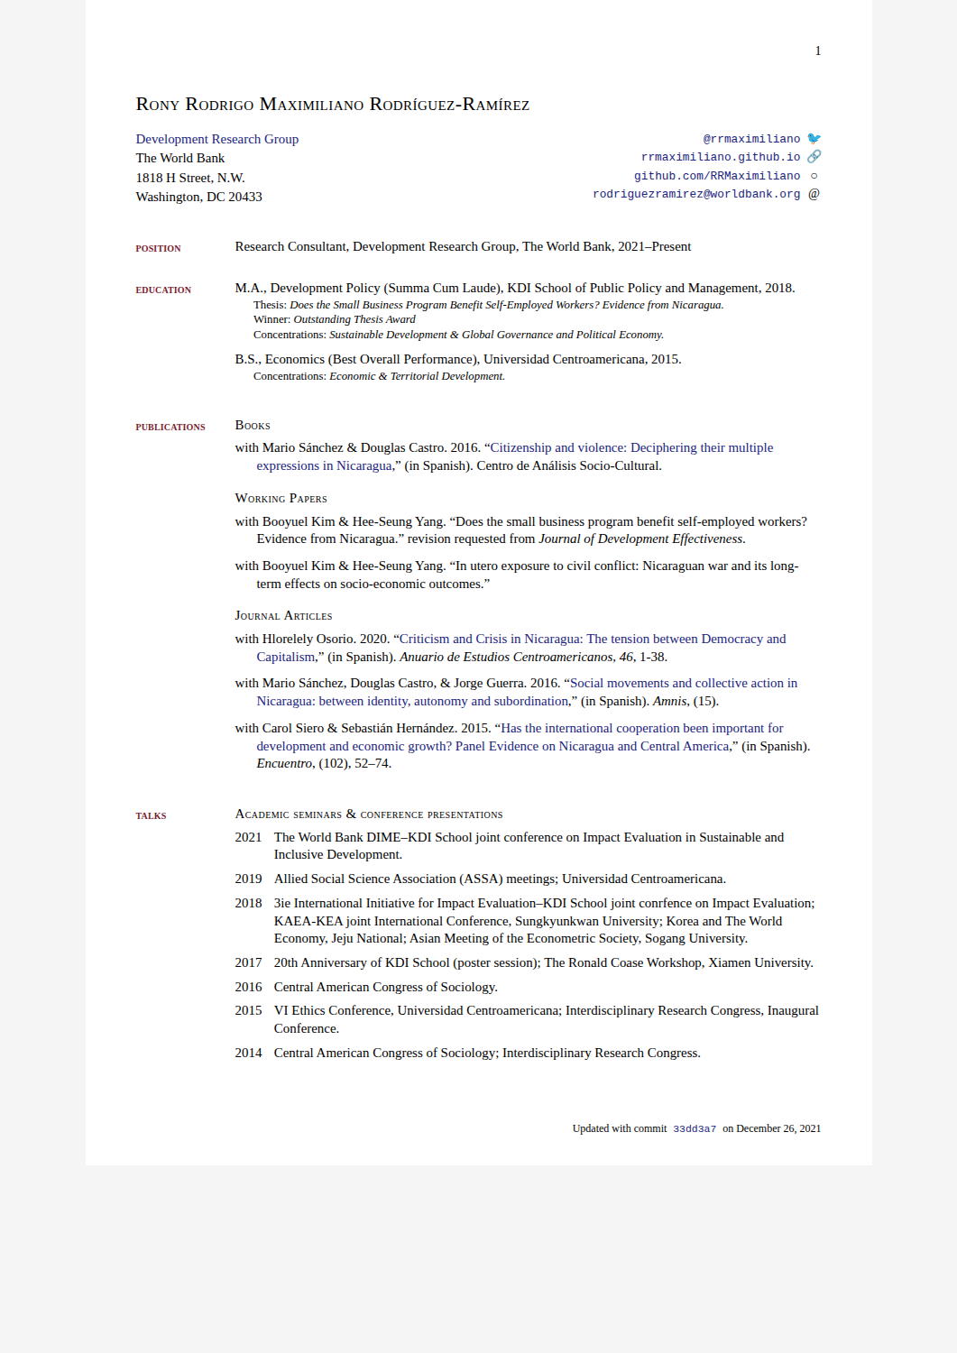1
Rony Rodrigo Maximiliano Rodríguez-Ramírez
Development Research Group
The World Bank
1818 H Street, N.W.
Washington, DC 20433
@rrmaximiliano🐦
rrmaximiliano.github.io🔗
github.com/RRMaximiliano○
rodriguezramirez@worldbank.org@
position
Research Consultant, Development Research Group, The World Bank, 2021–Present
education
M.A., Development Policy (Summa Cum Laude), KDI School of Public Policy and Management, 2018.
Thesis: Does the Small Business Program Benefit Self-Employed Workers? Evidence from Nicaragua.
Winner: Outstanding Thesis Award
Concentrations: Sustainable Development & Global Governance and Political Economy.
B.S., Economics (Best Overall Performance), Universidad Centroamericana, 2015.
Concentrations: Economic & Territorial Development.
publications
Books
with Mario Sánchez & Douglas Castro. 2016. “Citizenship and violence: Deciphering their multiple expressions in Nicaragua,” (in Spanish). Centro de Análisis Socio-Cultural.
Working Papers
with Booyuel Kim & Hee-Seung Yang. “Does the small business program benefit self-employed workers? Evidence from Nicaragua.” revision requested from Journal of Development Effectiveness.
with Booyuel Kim & Hee-Seung Yang. “In utero exposure to civil conflict: Nicaraguan war and its long-term effects on socio-economic outcomes.”
Journal Articles
with Hlorelely Osorio. 2020. “Criticism and Crisis in Nicaragua: The tension between Democracy and Capitalism,” (in Spanish). Anuario de Estudios Centroamericanos, 46, 1-38.
with Mario Sánchez, Douglas Castro, & Jorge Guerra. 2016. “Social movements and collective action in Nicaragua: between identity, autonomy and subordination,” (in Spanish). Amnis, (15).
with Carol Siero & Sebastián Hernández. 2015. “Has the international cooperation been important for development and economic growth? Panel Evidence on Nicaragua and Central America,” (in Spanish). Encuentro, (102), 52–74.
talks
Academic seminars & conference presentations
2021
The World Bank DIME–KDI School joint conference on Impact Evaluation in Sustainable and Inclusive Development.
2019
Allied Social Science Association (ASSA) meetings; Universidad Centroamericana.
2018
3ie International Initiative for Impact Evaluation–KDI School joint conrfence on Impact Evaluation; KAEA-KEA joint International Conference, Sungkyunkwan University; Korea and The World Economy, Jeju National; Asian Meeting of the Econometric Society, Sogang University.
2017
20th Anniversary of KDI School (poster session); The Ronald Coase Workshop, Xiamen University.
2016
Central American Congress of Sociology.
2015
VI Ethics Conference, Universidad Centroamericana; Interdisciplinary Research Congress, Inaugural Conference.
2014
Central American Congress of Sociology; Interdisciplinary Research Congress.
Updated with commit 33dd3a7 on December 26, 2021